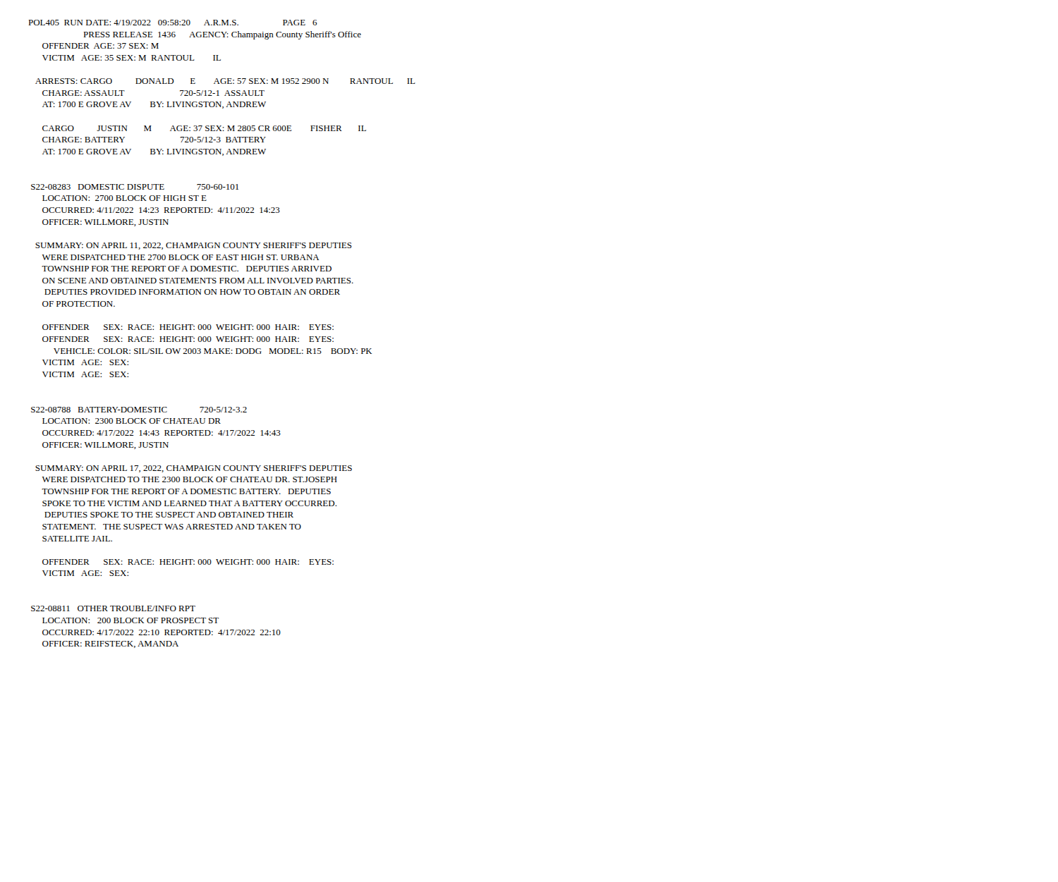POL405  RUN DATE: 4/19/2022   09:58:20      A.R.M.S.                   PAGE   6
                        PRESS RELEASE  1436      AGENCY: Champaign County Sheriff's Office
      OFFENDER  AGE: 37 SEX: M
      VICTIM   AGE: 35 SEX: M  RANTOUL        IL

   ARRESTS: CARGO          DONALD       E        AGE: 57 SEX: M 1952 2900 N         RANTOUL      IL
      CHARGE: ASSAULT                        720-5/12-1  ASSAULT
      AT: 1700 E GROVE AV        BY: LIVINGSTON, ANDREW

      CARGO          JUSTIN       M        AGE: 37 SEX: M 2805 CR 600E        FISHER       IL
      CHARGE: BATTERY                        720-5/12-3  BATTERY
      AT: 1700 E GROVE AV        BY: LIVINGSTON, ANDREW


 S22-08283   DOMESTIC DISPUTE              750-60-101
      LOCATION:  2700 BLOCK OF HIGH ST E
      OCCURRED: 4/11/2022  14:23  REPORTED:  4/11/2022  14:23
      OFFICER: WILLMORE, JUSTIN

   SUMMARY: ON APRIL 11, 2022, CHAMPAIGN COUNTY SHERIFF'S DEPUTIES
      WERE DISPATCHED THE 2700 BLOCK OF EAST HIGH ST. URBANA
      TOWNSHIP FOR THE REPORT OF A DOMESTIC.   DEPUTIES ARRIVED
      ON SCENE AND OBTAINED STATEMENTS FROM ALL INVOLVED PARTIES.
       DEPUTIES PROVIDED INFORMATION ON HOW TO OBTAIN AN ORDER
      OF PROTECTION.

      OFFENDER      SEX:  RACE:  HEIGHT: 000  WEIGHT: 000  HAIR:    EYES:
      OFFENDER      SEX:  RACE:  HEIGHT: 000  WEIGHT: 000  HAIR:    EYES:
           VEHICLE: COLOR: SIL/SIL OW 2003 MAKE: DODG   MODEL: R15    BODY: PK
      VICTIM   AGE:   SEX:
      VICTIM   AGE:   SEX:


 S22-08788   BATTERY-DOMESTIC              720-5/12-3.2
      LOCATION:  2300 BLOCK OF CHATEAU DR
      OCCURRED: 4/17/2022  14:43  REPORTED:  4/17/2022  14:43
      OFFICER: WILLMORE, JUSTIN

   SUMMARY: ON APRIL 17, 2022, CHAMPAIGN COUNTY SHERIFF'S DEPUTIES
      WERE DISPATCHED TO THE 2300 BLOCK OF CHATEAU DR. ST.JOSEPH
      TOWNSHIP FOR THE REPORT OF A DOMESTIC BATTERY.   DEPUTIES
      SPOKE TO THE VICTIM AND LEARNED THAT A BATTERY OCCURRED.
       DEPUTIES SPOKE TO THE SUSPECT AND OBTAINED THEIR
      STATEMENT.   THE SUSPECT WAS ARRESTED AND TAKEN TO
      SATELLITE JAIL.

      OFFENDER      SEX:  RACE:  HEIGHT: 000  WEIGHT: 000  HAIR:    EYES:
      VICTIM   AGE:   SEX:


 S22-08811   OTHER TROUBLE/INFO RPT
      LOCATION:   200 BLOCK OF PROSPECT ST
      OCCURRED: 4/17/2022  22:10  REPORTED:  4/17/2022  22:10
      OFFICER: REIFSTECK, AMANDA